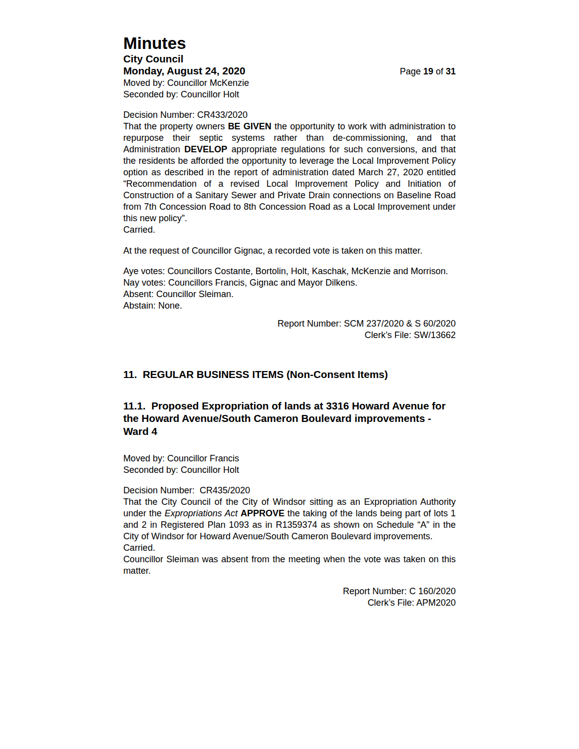Minutes
City Council
Monday, August 24, 2020 Page 19 of 31
Moved by: Councillor McKenzie
Seconded by: Councillor Holt
Decision Number: CR433/2020
That the property owners BE GIVEN the opportunity to work with administration to repurpose their septic systems rather than de-commissioning, and that Administration DEVELOP appropriate regulations for such conversions, and that the residents be afforded the opportunity to leverage the Local Improvement Policy option as described in the report of administration dated March 27, 2020 entitled “Recommendation of a revised Local Improvement Policy and Initiation of Construction of a Sanitary Sewer and Private Drain connections on Baseline Road from 7th Concession Road to 8th Concession Road as a Local Improvement under this new policy”.
Carried.
At the request of Councillor Gignac, a recorded vote is taken on this matter.
Aye votes: Councillors Costante, Bortolin, Holt, Kaschak, McKenzie and Morrison.
Nay votes: Councillors Francis, Gignac and Mayor Dilkens.
Absent: Councillor Sleiman.
Abstain: None.
Report Number: SCM 237/2020 & S 60/2020
Clerk’s File: SW/13662
11. REGULAR BUSINESS ITEMS (Non-Consent Items)
11.1. Proposed Expropriation of lands at 3316 Howard Avenue for the Howard Avenue/South Cameron Boulevard improvements - Ward 4
Moved by: Councillor Francis
Seconded by: Councillor Holt
Decision Number: CR435/2020
That the City Council of the City of Windsor sitting as an Expropriation Authority under the Expropriations Act APPROVE the taking of the lands being part of lots 1 and 2 in Registered Plan 1093 as in R1359374 as shown on Schedule “A” in the City of Windsor for Howard Avenue/South Cameron Boulevard improvements.
Carried.
Councillor Sleiman was absent from the meeting when the vote was taken on this matter.
Report Number: C 160/2020
Clerk’s File: APM2020